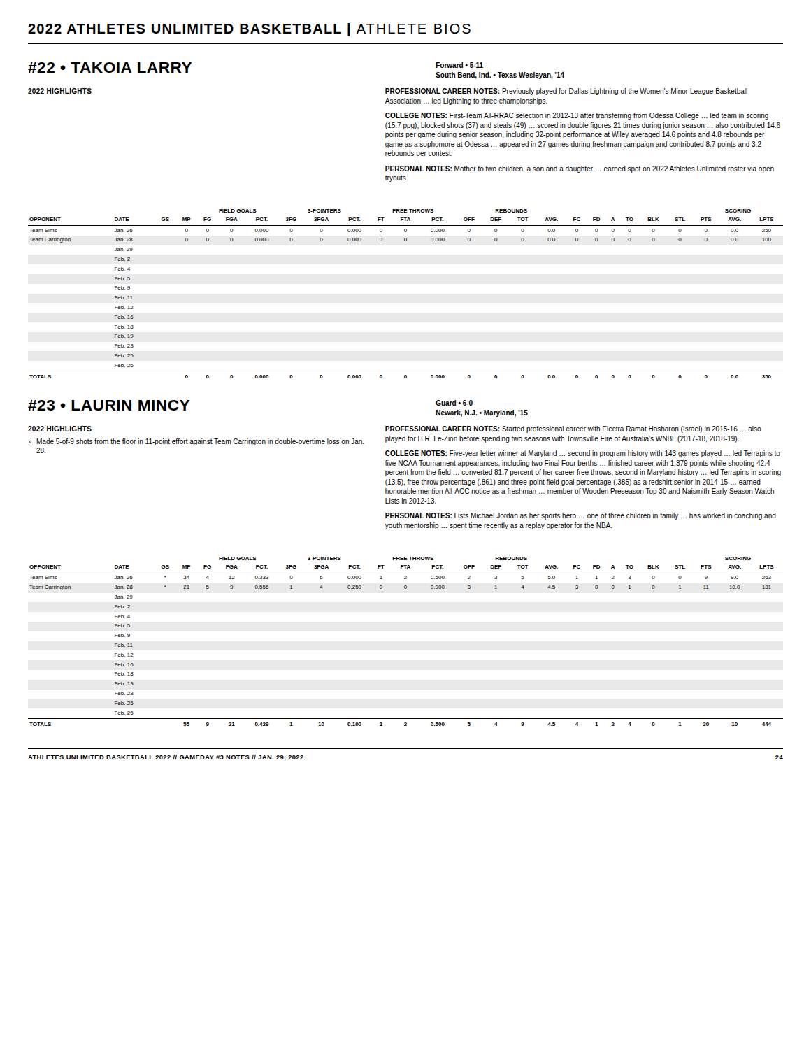2022 ATHLETES UNLIMITED BASKETBALL | ATHLETE BIOS
#22 • TAKOIA LARRY
Forward • 5-11
South Bend, Ind. • Texas Wesleyan, '14
2022 HIGHLIGHTS
PROFESSIONAL CAREER NOTES: Previously played for Dallas Lightning of the Women's Minor League Basketball Association … led Lightning to three championships.
COLLEGE NOTES: First-Team All-RRAC selection in 2012-13 after transferring from Odessa College … led team in scoring (15.7 ppg), blocked shots (37) and steals (49) … scored in double figures 21 times during junior season … also contributed 14.6 points per game during senior season, including 32-point performance at Wiley averaged 14.6 points and 4.8 rebounds per game as a sophomore at Odessa … appeared in 27 games during freshman campaign and contributed 8.7 points and 3.2 rebounds per contest.
PERSONAL NOTES: Mother to two children, a son and a daughter … earned spot on 2022 Athletes Unlimited roster via open tryouts.
| | FIELD GOALS | 3-POINTERS | FREE THROWS | REBOUNDS | | SCORING |
| --- | --- | --- | --- | --- | --- | --- |
| OPPONENT | DATE | GS | MP | FG | FGA | PCT. | 3FG | 3FGA | PCT. | FT | FTA | PCT. | OFF | DEF | TOT | AVG. | FC | FD | A | TO | BLK | STL | PTS | AVG. | LPTS |
| Team Sims | Jan. 26 | | 0 | 0 | 0 | 0.000 | 0 | 0 | 0.000 | 0 | 0 | 0.000 | 0 | 0 | 0 | 0.0 | 0 | 0 | 0 | 0 | 0 | 0 | 0 | 0.0 | 250 |
| Team Carrington | Jan. 28 | | 0 | 0 | 0 | 0.000 | 0 | 0 | 0.000 | 0 | 0 | 0.000 | 0 | 0 | 0 | 0.0 | 0 | 0 | 0 | 0 | 0 | 0 | 0 | 0.0 | 100 |
| | Jan. 29 | |
| | Feb. 2 | |
| | Feb. 4 | |
| | Feb. 5 | |
| | Feb. 9 | |
| | Feb. 11 | |
| | Feb. 12 | |
| | Feb. 16 | |
| | Feb. 18 | |
| | Feb. 19 | |
| | Feb. 23 | |
| | Feb. 25 | |
| | Feb. 26 | |
| TOTALS | | | 0 | 0 | 0 | 0.000 | 0 | 0 | 0.000 | 0 | 0 | 0.000 | 0 | 0 | 0 | 0.0 | 0 | 0 | 0 | 0 | 0 | 0 | 0 | 0.0 | 350 |
#23 • LAURIN MINCY
Guard • 6-0
Newark, N.J. • Maryland, '15
2022 HIGHLIGHTS
Made 5-of-9 shots from the floor in 11-point effort against Team Carrington in double-overtime loss on Jan. 28.
PROFESSIONAL CAREER NOTES: Started professional career with Electra Ramat Hasharon (Israel) in 2015-16 … also played for H.R. Le-Zion before spending two seasons with Townsville Fire of Australia's WNBL (2017-18, 2018-19).
COLLEGE NOTES: Five-year letter winner at Maryland … second in program history with 143 games played … led Terrapins to five NCAA Tournament appearances, including two Final Four berths … finished career with 1.379 points while shooting 42.4 percent from the field … converted 81.7 percent of her career free throws, second in Maryland history … led Terrapins in scoring (13.5), free throw percentage (.861) and three-point field goal percentage (.385) as a redshirt senior in 2014-15 … earned honorable mention All-ACC notice as a freshman … member of Wooden Preseason Top 30 and Naismith Early Season Watch Lists in 2012-13.
PERSONAL NOTES: Lists Michael Jordan as her sports hero … one of three children in family … has worked in coaching and youth mentorship … spent time recently as a replay operator for the NBA.
| | FIELD GOALS | 3-POINTERS | FREE THROWS | REBOUNDS | | SCORING |
| --- | --- | --- | --- | --- | --- | --- |
| OPPONENT | DATE | GS | MP | FG | FGA | PCT. | 3FG | 3FGA | PCT. | FT | FTA | PCT. | OFF | DEF | TOT | AVG. | FC | FD | A | TO | BLK | STL | PTS | AVG. | LPTS |
| Team Sims | Jan. 26 | * | 34 | 4 | 12 | 0.333 | 0 | 6 | 0.000 | 1 | 2 | 0.500 | 2 | 3 | 5 | 5.0 | 1 | 1 | 2 | 3 | 0 | 0 | 9 | 9.0 | 263 |
| Team Carrington | Jan. 28 | * | 21 | 5 | 9 | 0.556 | 1 | 4 | 0.250 | 0 | 0 | 0.000 | 3 | 1 | 4 | 4.5 | 3 | 0 | 0 | 1 | 0 | 1 | 11 | 10.0 | 181 |
| | Jan. 29 | |
| | Feb. 2 | |
| | Feb. 4 | |
| | Feb. 5 | |
| | Feb. 9 | |
| | Feb. 11 | |
| | Feb. 12 | |
| | Feb. 16 | |
| | Feb. 18 | |
| | Feb. 19 | |
| | Feb. 23 | |
| | Feb. 25 | |
| | Feb. 26 | |
| TOTALS | | | 55 | 9 | 21 | 0.429 | 1 | 10 | 0.100 | 1 | 2 | 0.500 | 5 | 4 | 9 | 4.5 | 4 | 1 | 2 | 4 | 0 | 1 | 20 | 10 | 444 |
ATHLETES UNLIMITED BASKETBALL 2022 // GAMEDAY #3 NOTES // JAN. 29, 2022
24